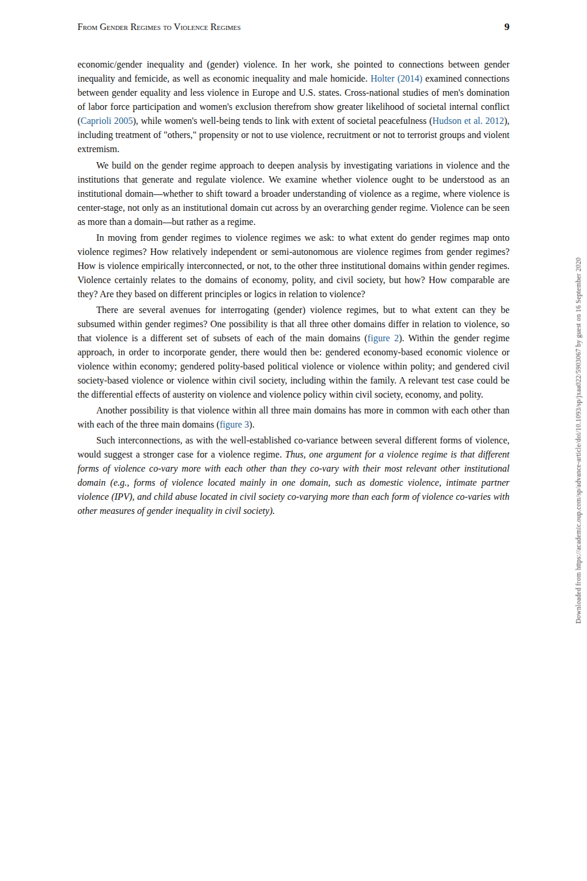From Gender Regimes to Violence Regimes 9
economic/gender inequality and (gender) violence. In her work, she pointed to connections between gender inequality and femicide, as well as economic inequality and male homicide. Holter (2014) examined connections between gender equality and less violence in Europe and U.S. states. Cross-national studies of men's domination of labor force participation and women's exclusion therefrom show greater likelihood of societal internal conflict (Caprioli 2005), while women's well-being tends to link with extent of societal peacefulness (Hudson et al. 2012), including treatment of "others," propensity or not to use violence, recruitment or not to terrorist groups and violent extremism.
We build on the gender regime approach to deepen analysis by investigating variations in violence and the institutions that generate and regulate violence. We examine whether violence ought to be understood as an institutional domain—whether to shift toward a broader understanding of violence as a regime, where violence is center-stage, not only as an institutional domain cut across by an overarching gender regime. Violence can be seen as more than a domain—but rather as a regime.
In moving from gender regimes to violence regimes we ask: to what extent do gender regimes map onto violence regimes? How relatively independent or semi-autonomous are violence regimes from gender regimes? How is violence empirically interconnected, or not, to the other three institutional domains within gender regimes. Violence certainly relates to the domains of economy, polity, and civil society, but how? How comparable are they? Are they based on different principles or logics in relation to violence?
There are several avenues for interrogating (gender) violence regimes, but to what extent can they be subsumed within gender regimes? One possibility is that all three other domains differ in relation to violence, so that violence is a different set of subsets of each of the main domains (figure 2). Within the gender regime approach, in order to incorporate gender, there would then be: gendered economy-based economic violence or violence within economy; gendered polity-based political violence or violence within polity; and gendered civil society-based violence or violence within civil society, including within the family. A relevant test case could be the differential effects of austerity on violence and violence policy within civil society, economy, and polity.
Another possibility is that violence within all three main domains has more in common with each other than with each of the three main domains (figure 3).
Such interconnections, as with the well-established co-variance between several different forms of violence, would suggest a stronger case for a violence regime. Thus, one argument for a violence regime is that different forms of violence co-vary more with each other than they co-vary with their most relevant other institutional domain (e.g., forms of violence located mainly in one domain, such as domestic violence, intimate partner violence (IPV), and child abuse located in civil society co-varying more than each form of violence co-varies with other measures of gender inequality in civil society).
Downloaded from https://academic.oup.com/sp/advance-article/doi/10.1093/sp/jxaa022/5903067 by guest on 16 September 2020